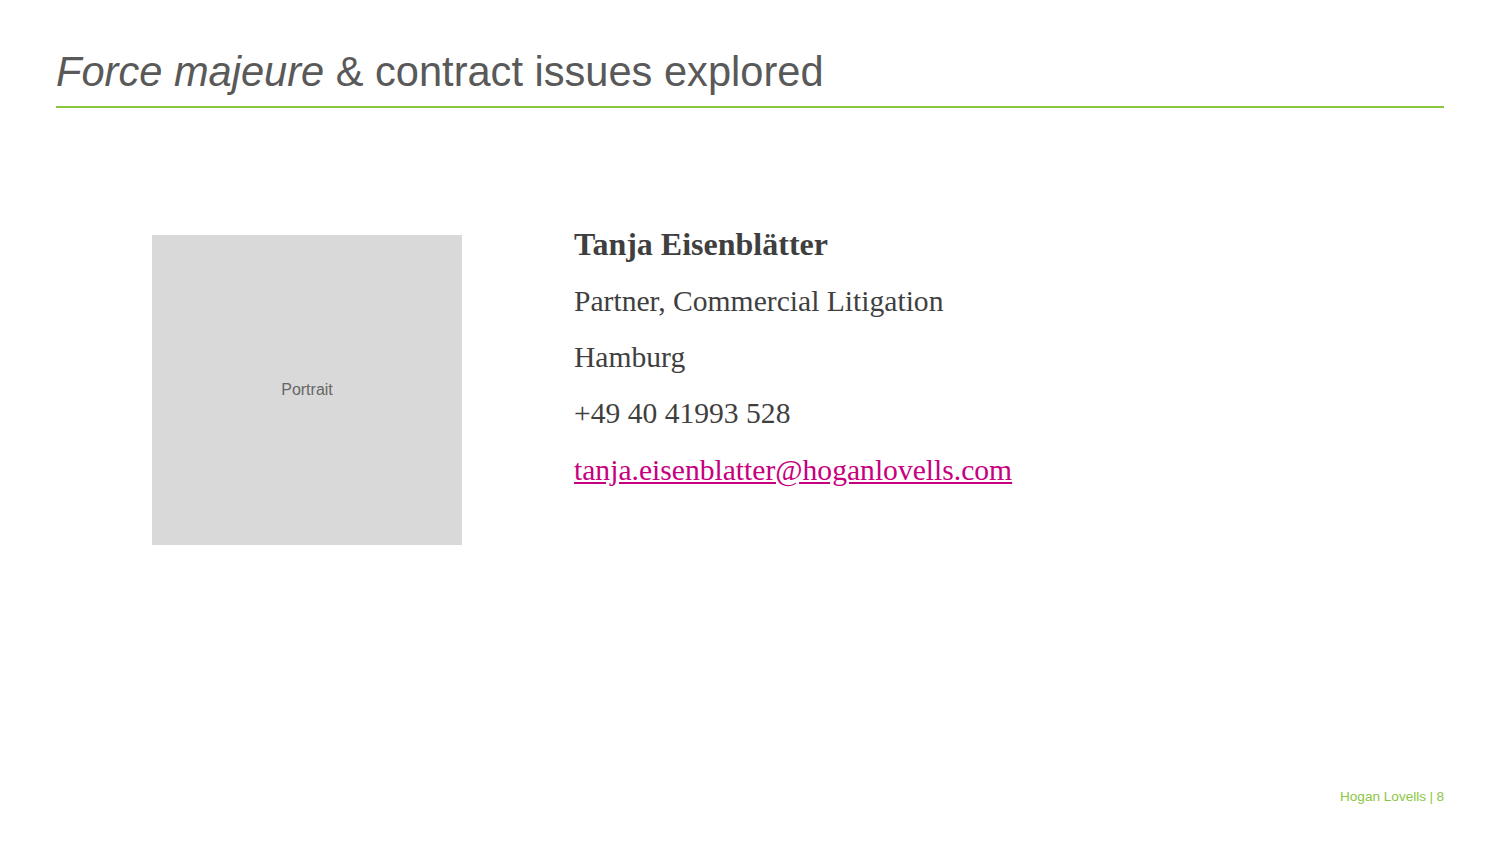Force majeure & contract issues explored
Tanja Eisenblätter
Partner, Commercial Litigation
Hamburg
+49 40 41993 528
tanja.eisenblatter@hoganlovells.com
Hogan Lovells|8